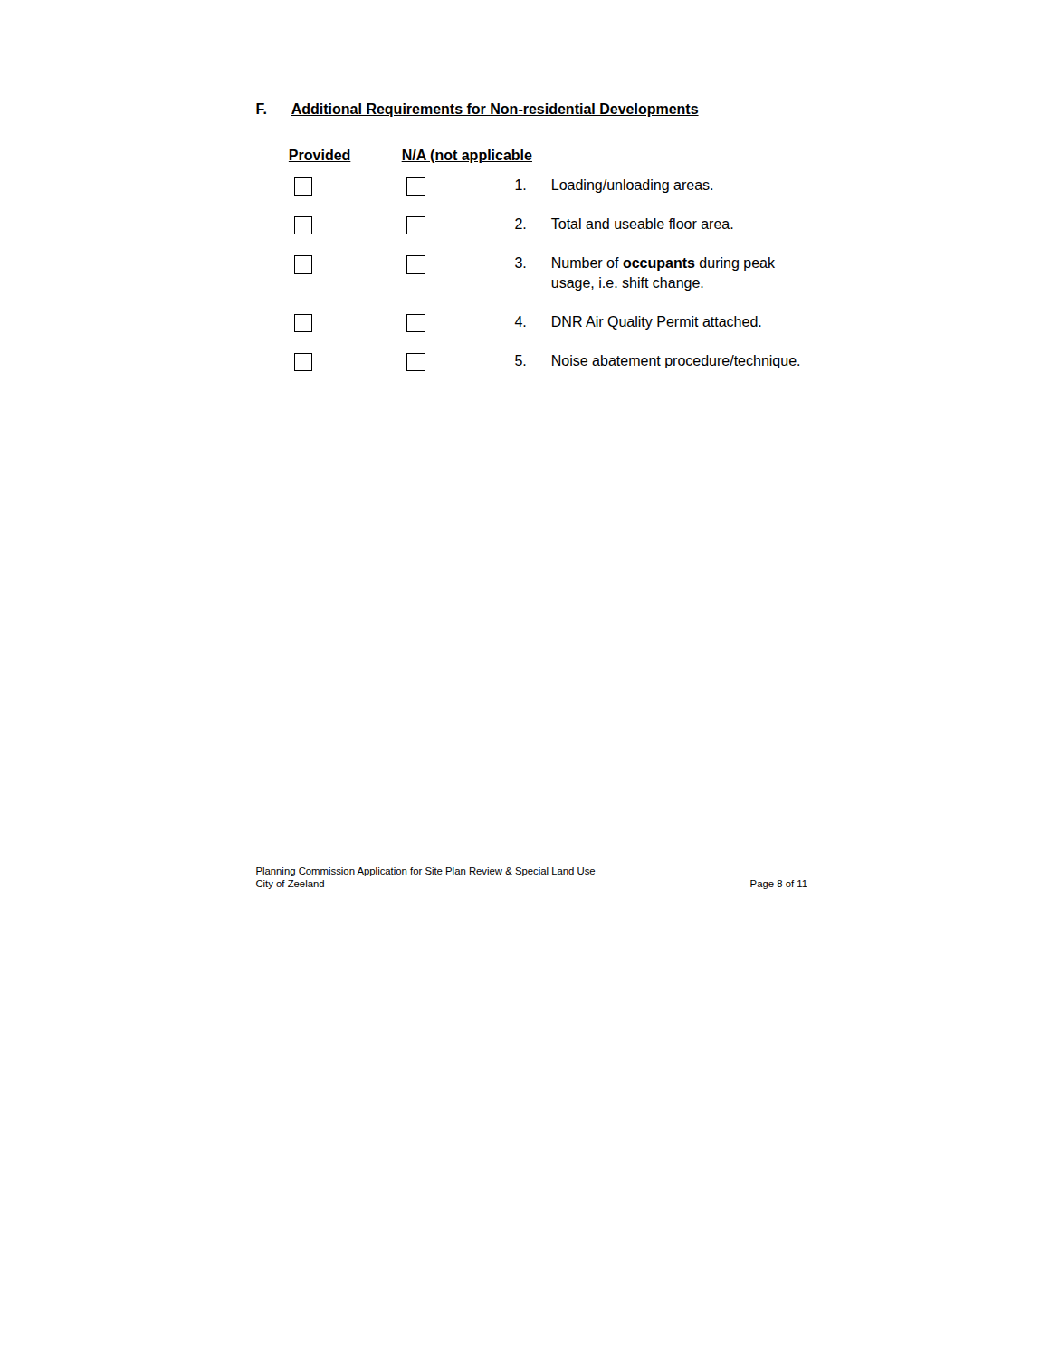F. Additional Requirements for Non-residential Developments
Provided N/A (not applicable
1. Loading/unloading areas.
2. Total and useable floor area.
3. Number of occupants during peak usage, i.e. shift change.
4. DNR Air Quality Permit attached.
5. Noise abatement procedure/technique.
Planning Commission Application for Site Plan Review & Special Land Use
City of Zeeland
Page 8 of 11